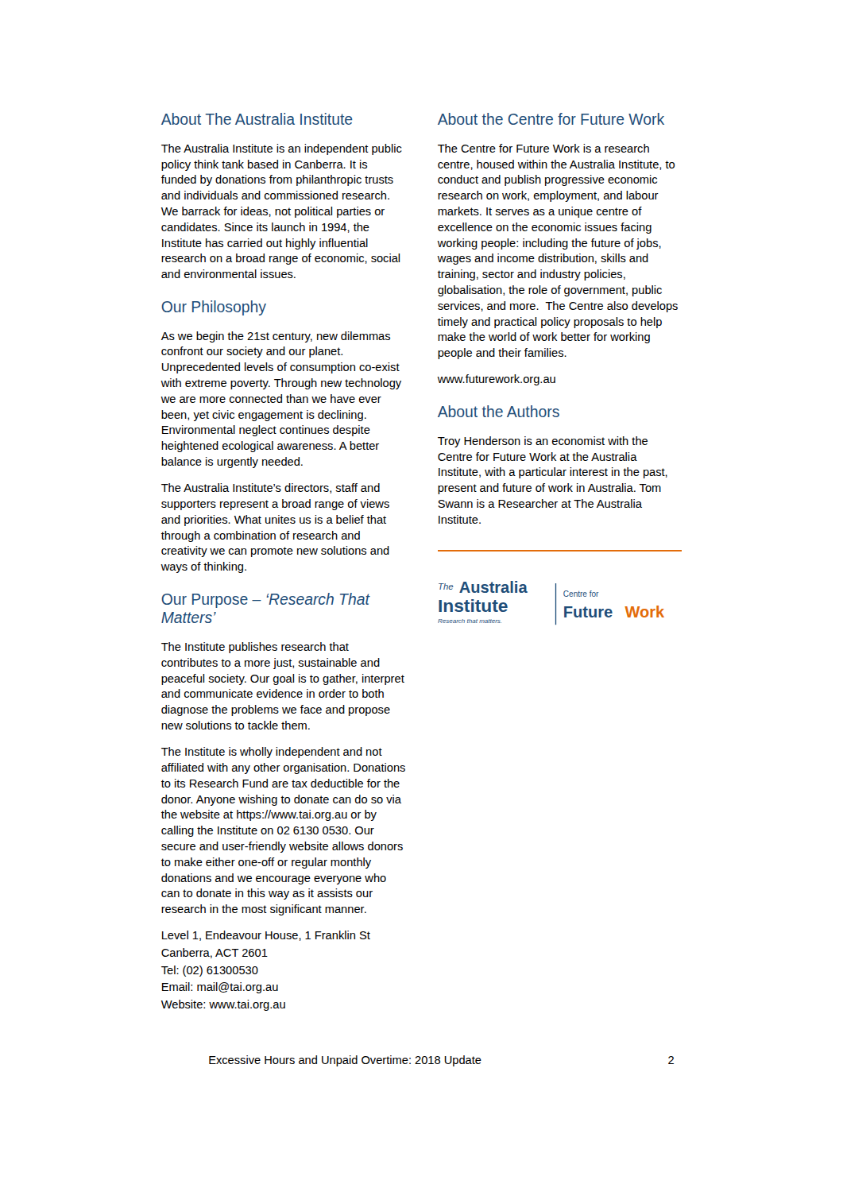About The Australia Institute
The Australia Institute is an independent public policy think tank based in Canberra. It is funded by donations from philanthropic trusts and individuals and commissioned research. We barrack for ideas, not political parties or candidates. Since its launch in 1994, the Institute has carried out highly influential research on a broad range of economic, social and environmental issues.
Our Philosophy
As we begin the 21st century, new dilemmas confront our society and our planet. Unprecedented levels of consumption co-exist with extreme poverty. Through new technology we are more connected than we have ever been, yet civic engagement is declining. Environmental neglect continues despite heightened ecological awareness. A better balance is urgently needed.
The Australia Institute’s directors, staff and supporters represent a broad range of views and priorities. What unites us is a belief that through a combination of research and creativity we can promote new solutions and ways of thinking.
Our Purpose – ‘Research That Matters’
The Institute publishes research that contributes to a more just, sustainable and peaceful society. Our goal is to gather, interpret and communicate evidence in order to both diagnose the problems we face and propose new solutions to tackle them.
The Institute is wholly independent and not affiliated with any other organisation. Donations to its Research Fund are tax deductible for the donor. Anyone wishing to donate can do so via the website at https://www.tai.org.au or by calling the Institute on 02 6130 0530. Our secure and user-friendly website allows donors to make either one-off or regular monthly donations and we encourage everyone who can to donate in this way as it assists our research in the most significant manner.
Level 1, Endeavour House, 1 Franklin St
Canberra, ACT 2601
Tel: (02) 61300530
Email: mail@tai.org.au
Website: www.tai.org.au
About the Centre for Future Work
The Centre for Future Work is a research centre, housed within the Australia Institute, to conduct and publish progressive economic research on work, employment, and labour markets. It serves as a unique centre of excellence on the economic issues facing working people: including the future of jobs, wages and income distribution, skills and training, sector and industry policies, globalisation, the role of government, public services, and more. The Centre also develops timely and practical policy proposals to help make the world of work better for working people and their families.
www.futurework.org.au
About the Authors
Troy Henderson is an economist with the Centre for Future Work at the Australia Institute, with a particular interest in the past, present and future of work in Australia. Tom Swann is a Researcher at The Australia Institute.
The Australia Institute Research that matters. Centre for Future Work
Excessive Hours and Unpaid Overtime: 2018 Update
2